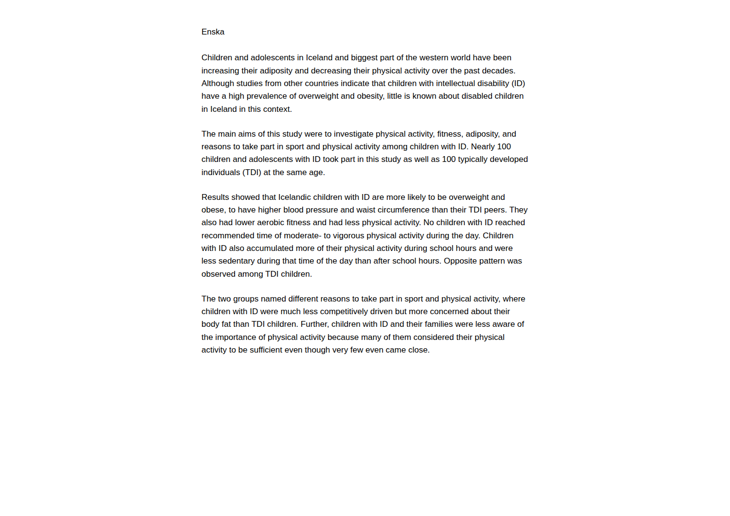Enska
Children and adolescents in Iceland and biggest part of the western world have been increasing their adiposity and decreasing their physical activity over the past decades. Although studies from other countries indicate that children with intellectual disability (ID) have a high prevalence of overweight and obesity, little is known about disabled children in Iceland in this context.
The main aims of this study were to investigate physical activity, fitness, adiposity, and reasons to take part in sport and physical activity among children with ID. Nearly 100 children and adolescents with ID took part in this study as well as 100 typically developed individuals (TDI) at the same age.
Results showed that Icelandic children with ID are more likely to be overweight and obese, to have higher blood pressure and waist circumference than their TDI peers. They also had lower aerobic fitness and had less physical activity. No children with ID reached recommended time of moderate- to vigorous physical activity during the day. Children with ID also accumulated more of their physical activity during school hours and were less sedentary during that time of the day than after school hours. Opposite pattern was observed among TDI children.
The two groups named different reasons to take part in sport and physical activity, where children with ID were much less competitively driven but more concerned about their body fat than TDI children. Further, children with ID and their families were less aware of the importance of physical activity because many of them considered their physical activity to be sufficient even though very few even came close.